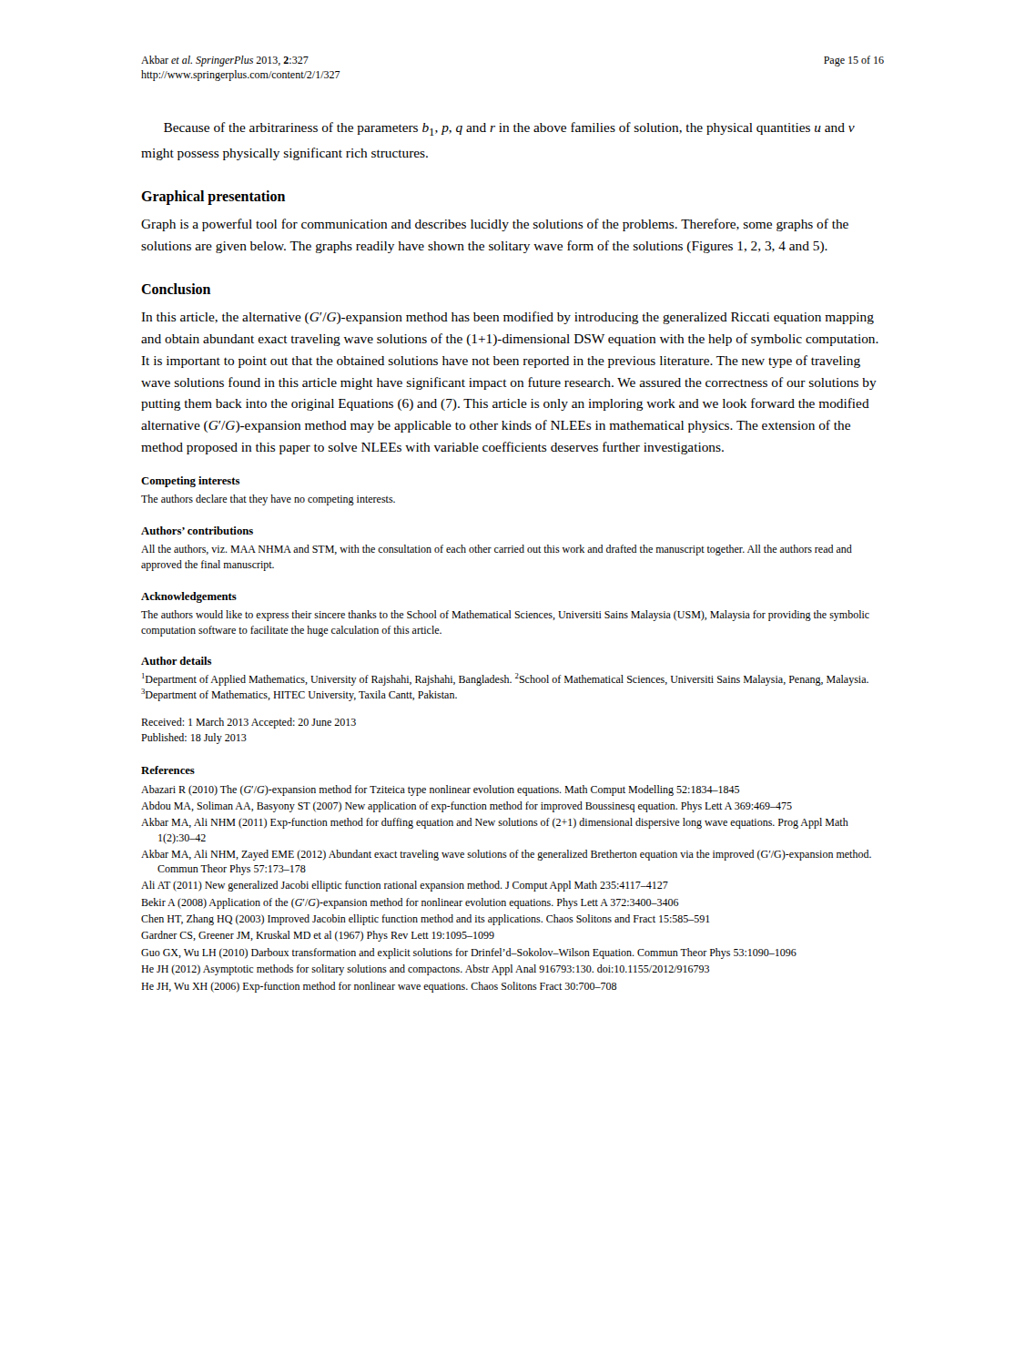Akbar et al. SpringerPlus 2013, 2:327
http://www.springerplus.com/content/2/1/327
Page 15 of 16
Because of the arbitrariness of the parameters b1, p, q and r in the above families of solution, the physical quantities u and v might possess physically significant rich structures.
Graphical presentation
Graph is a powerful tool for communication and describes lucidly the solutions of the problems. Therefore, some graphs of the solutions are given below. The graphs readily have shown the solitary wave form of the solutions (Figures 1, 2, 3, 4 and 5).
Conclusion
In this article, the alternative (G′/G)-expansion method has been modified by introducing the generalized Riccati equation mapping and obtain abundant exact traveling wave solutions of the (1+1)-dimensional DSW equation with the help of symbolic computation. It is important to point out that the obtained solutions have not been reported in the previous literature. The new type of traveling wave solutions found in this article might have significant impact on future research. We assured the correctness of our solutions by putting them back into the original Equations (6) and (7). This article is only an imploring work and we look forward the modified alternative (G′/G)-expansion method may be applicable to other kinds of NLEEs in mathematical physics. The extension of the method proposed in this paper to solve NLEEs with variable coefficients deserves further investigations.
Competing interests
The authors declare that they have no competing interests.
Authors’ contributions
All the authors, viz. MAA NHMA and STM, with the consultation of each other carried out this work and drafted the manuscript together. All the authors read and approved the final manuscript.
Acknowledgements
The authors would like to express their sincere thanks to the School of Mathematical Sciences, Universiti Sains Malaysia (USM), Malaysia for providing the symbolic computation software to facilitate the huge calculation of this article.
Author details
1Department of Applied Mathematics, University of Rajshahi, Rajshahi, Bangladesh. 2School of Mathematical Sciences, Universiti Sains Malaysia, Penang, Malaysia. 3Department of Mathematics, HITEC University, Taxila Cantt, Pakistan.
Received: 1 March 2013 Accepted: 20 June 2013
Published: 18 July 2013
References
Abazari R (2010) The (G′/G)-expansion method for Tziteica type nonlinear evolution equations. Math Comput Modelling 52:1834–1845
Abdou MA, Soliman AA, Basyony ST (2007) New application of exp-function method for improved Boussinesq equation. Phys Lett A 369:469–475
Akbar MA, Ali NHM (2011) Exp-function method for duffing equation and New solutions of (2+1) dimensional dispersive long wave equations. Prog Appl Math 1(2):30–42
Akbar MA, Ali NHM, Zayed EME (2012) Abundant exact traveling wave solutions of the generalized Bretherton equation via the improved (G′/G)-expansion method. Commun Theor Phys 57:173–178
Ali AT (2011) New generalized Jacobi elliptic function rational expansion method. J Comput Appl Math 235:4117–4127
Bekir A (2008) Application of the (G′/G)-expansion method for nonlinear evolution equations. Phys Lett A 372:3400–3406
Chen HT, Zhang HQ (2003) Improved Jacobin elliptic function method and its applications. Chaos Solitons and Fract 15:585–591
Gardner CS, Greener JM, Kruskal MD et al (1967) Phys Rev Lett 19:1095–1099
Guo GX, Wu LH (2010) Darboux transformation and explicit solutions for Drinfel’d–Sokolov–Wilson Equation. Commun Theor Phys 53:1090–1096
He JH (2012) Asymptotic methods for solitary solutions and compactons. Abstr Appl Anal 916793:130. doi:10.1155/2012/916793
He JH, Wu XH (2006) Exp-function method for nonlinear wave equations. Chaos Solitons Fract 30:700–708